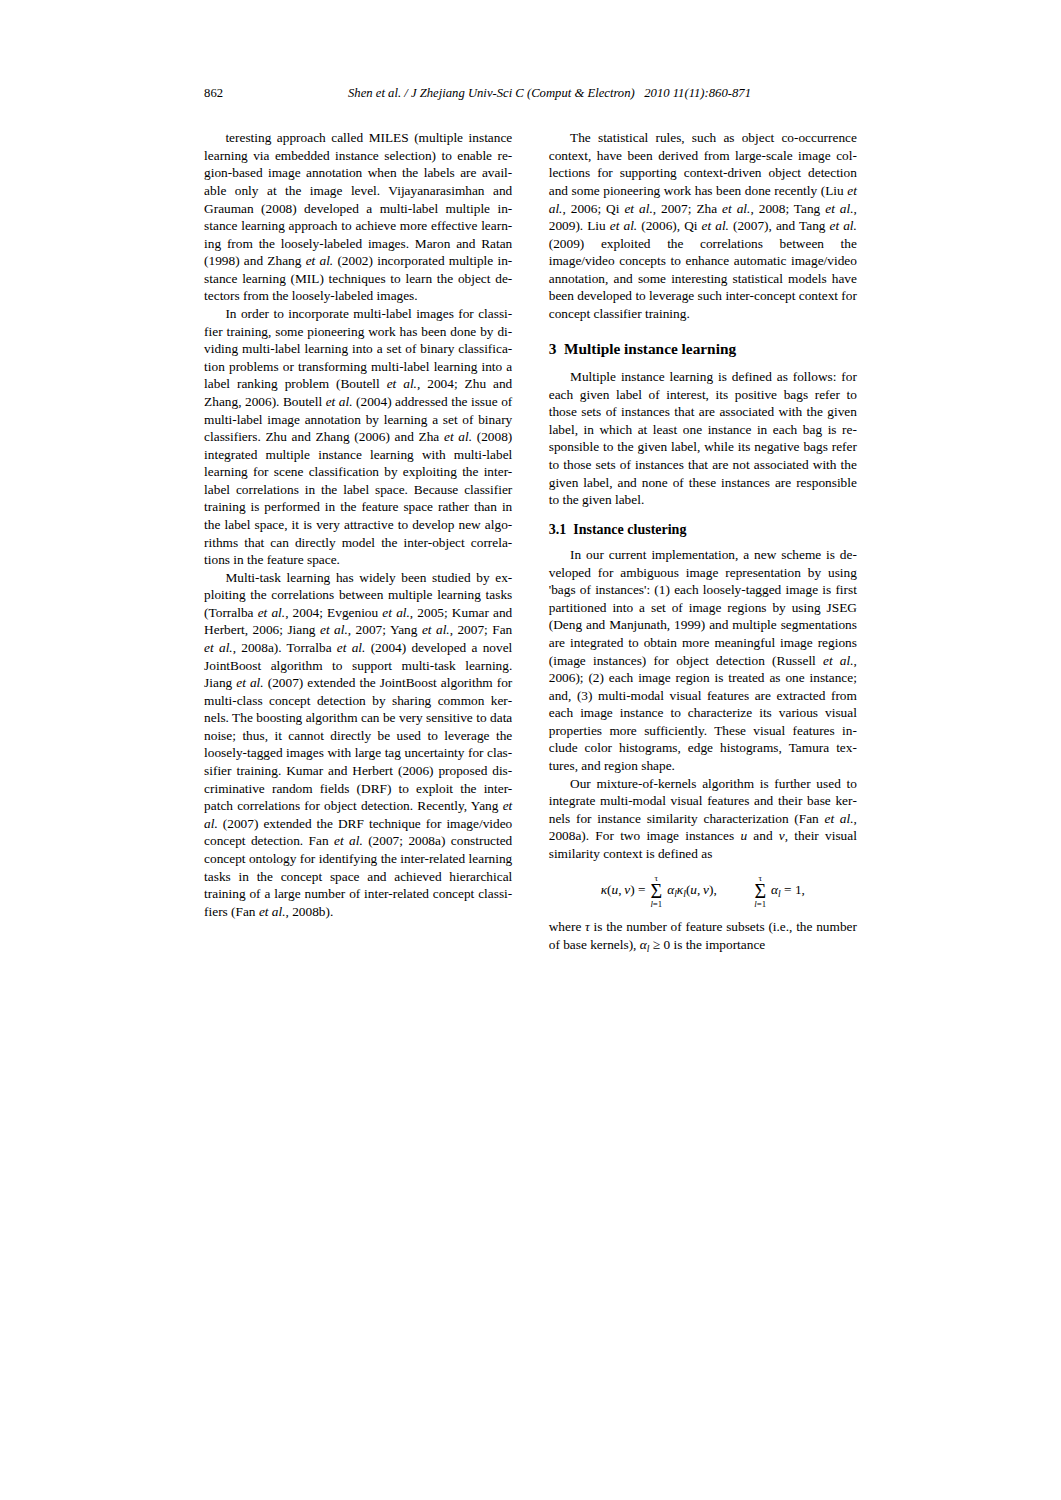862 Shen et al. / J Zhejiang Univ-Sci C (Comput & Electron) 2010 11(11):860-871
teresting approach called MILES (multiple instance learning via embedded instance selection) to enable region-based image annotation when the labels are available only at the image level. Vijayanarasimhan and Grauman (2008) developed a multi-label multiple instance learning approach to achieve more effective learning from the loosely-labeled images. Maron and Ratan (1998) and Zhang et al. (2002) incorporated multiple instance learning (MIL) techniques to learn the object detectors from the loosely-labeled images.
In order to incorporate multi-label images for classifier training, some pioneering work has been done by dividing multi-label learning into a set of binary classification problems or transforming multi-label learning into a label ranking problem (Boutell et al., 2004; Zhu and Zhang, 2006). Boutell et al. (2004) addressed the issue of multi-label image annotation by learning a set of binary classifiers. Zhu and Zhang (2006) and Zha et al. (2008) integrated multiple instance learning with multi-label learning for scene classification by exploiting the inter-label correlations in the label space. Because classifier training is performed in the feature space rather than in the label space, it is very attractive to develop new algorithms that can directly model the inter-object correlations in the feature space.
Multi-task learning has widely been studied by exploiting the correlations between multiple learning tasks (Torralba et al., 2004; Evgeniou et al., 2005; Kumar and Herbert, 2006; Jiang et al., 2007; Yang et al., 2007; Fan et al., 2008a). Torralba et al. (2004) developed a novel JointBoost algorithm to support multi-task learning. Jiang et al. (2007) extended the JointBoost algorithm for multi-class concept detection by sharing common kernels. The boosting algorithm can be very sensitive to data noise; thus, it cannot directly be used to leverage the loosely-tagged images with large tag uncertainty for classifier training. Kumar and Herbert (2006) proposed discriminative random fields (DRF) to exploit the inter-patch correlations for object detection. Recently, Yang et al. (2007) extended the DRF technique for image/video concept detection. Fan et al. (2007; 2008a) constructed concept ontology for identifying the inter-related learning tasks in the concept space and achieved hierarchical training of a large number of inter-related concept classifiers (Fan et al., 2008b).
The statistical rules, such as object co-occurrence context, have been derived from large-scale image collections for supporting context-driven object detection and some pioneering work has been done recently (Liu et al., 2006; Qi et al., 2007; Zha et al., 2008; Tang et al., 2009). Liu et al. (2006), Qi et al. (2007), and Tang et al. (2009) exploited the correlations between the image/video concepts to enhance automatic image/video annotation, and some interesting statistical models have been developed to leverage such inter-concept context for concept classifier training.
3 Multiple instance learning
Multiple instance learning is defined as follows: for each given label of interest, its positive bags refer to those sets of instances that are associated with the given label, in which at least one instance in each bag is responsible to the given label, while its negative bags refer to those sets of instances that are not associated with the given label, and none of these instances are responsible to the given label.
3.1 Instance clustering
In our current implementation, a new scheme is developed for ambiguous image representation by using 'bags of instances': (1) each loosely-tagged image is first partitioned into a set of image regions by using JSEG (Deng and Manjunath, 1999) and multiple segmentations are integrated to obtain more meaningful image regions (image instances) for object detection (Russell et al., 2006); (2) each image region is treated as one instance; and, (3) multi-modal visual features are extracted from each image instance to characterize its various visual properties more sufficiently. These visual features include color histograms, edge histograms, Tamura textures, and region shape.
Our mixture-of-kernels algorithm is further used to integrate multi-modal visual features and their base kernels for instance similarity characterization (Fan et al., 2008a). For two image instances u and v, their visual similarity context is defined as
κ(u, v) = τ Σ l=1 αl κl(u, v), τ Σ l=1 αl = 1,
where τ is the number of feature subsets (i.e., the number of base kernels), αl ≥ 0 is the importance